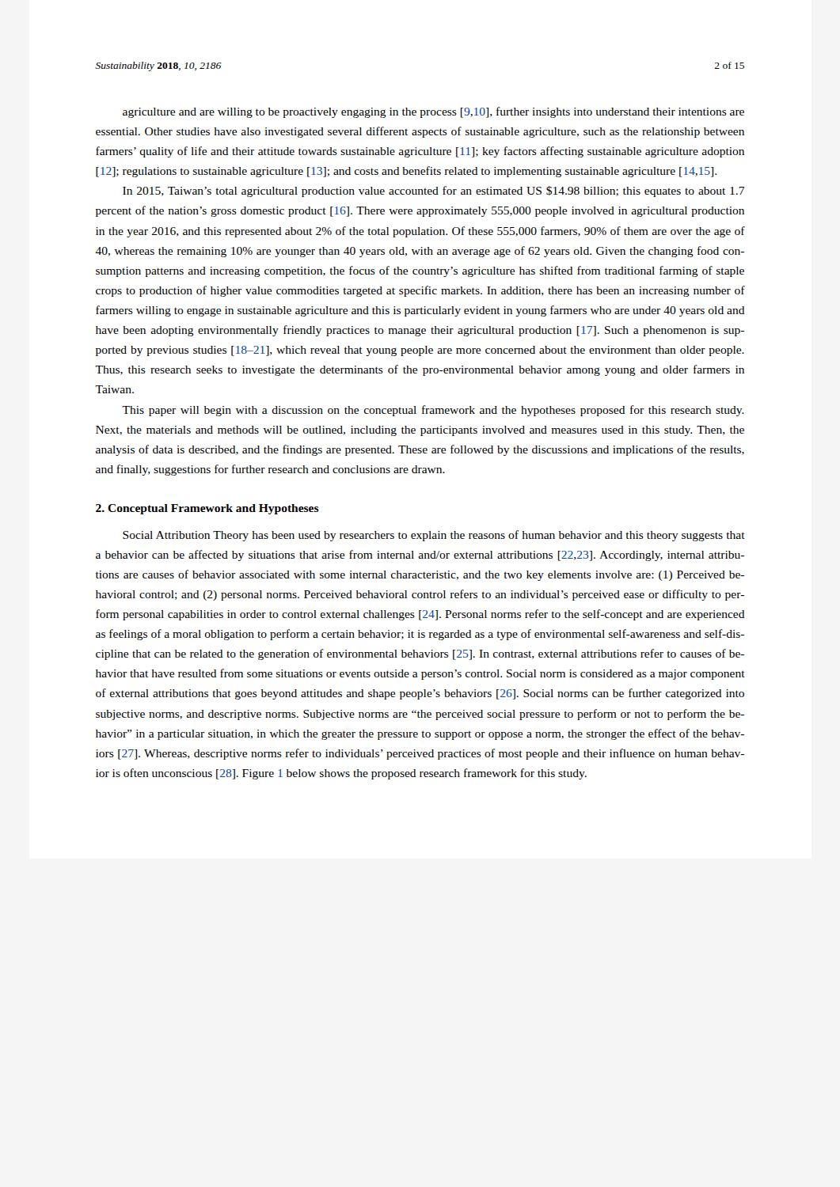Sustainability 2018, 10, 2186 2 of 15
agriculture and are willing to be proactively engaging in the process [9,10], further insights into understand their intentions are essential. Other studies have also investigated several different aspects of sustainable agriculture, such as the relationship between farmers’ quality of life and their attitude towards sustainable agriculture [11]; key factors affecting sustainable agriculture adoption [12]; regulations to sustainable agriculture [13]; and costs and benefits related to implementing sustainable agriculture [14,15].
In 2015, Taiwan’s total agricultural production value accounted for an estimated US $14.98 billion; this equates to about 1.7 percent of the nation’s gross domestic product [16]. There were approximately 555,000 people involved in agricultural production in the year 2016, and this represented about 2% of the total population. Of these 555,000 farmers, 90% of them are over the age of 40, whereas the remaining 10% are younger than 40 years old, with an average age of 62 years old. Given the changing food consumption patterns and increasing competition, the focus of the country’s agriculture has shifted from traditional farming of staple crops to production of higher value commodities targeted at specific markets. In addition, there has been an increasing number of farmers willing to engage in sustainable agriculture and this is particularly evident in young farmers who are under 40 years old and have been adopting environmentally friendly practices to manage their agricultural production [17]. Such a phenomenon is supported by previous studies [18–21], which reveal that young people are more concerned about the environment than older people. Thus, this research seeks to investigate the determinants of the pro-environmental behavior among young and older farmers in Taiwan.
This paper will begin with a discussion on the conceptual framework and the hypotheses proposed for this research study. Next, the materials and methods will be outlined, including the participants involved and measures used in this study. Then, the analysis of data is described, and the findings are presented. These are followed by the discussions and implications of the results, and finally, suggestions for further research and conclusions are drawn.
2. Conceptual Framework and Hypotheses
Social Attribution Theory has been used by researchers to explain the reasons of human behavior and this theory suggests that a behavior can be affected by situations that arise from internal and/or external attributions [22,23]. Accordingly, internal attributions are causes of behavior associated with some internal characteristic, and the two key elements involve are: (1) Perceived behavioral control; and (2) personal norms. Perceived behavioral control refers to an individual’s perceived ease or difficulty to perform personal capabilities in order to control external challenges [24]. Personal norms refer to the self-concept and are experienced as feelings of a moral obligation to perform a certain behavior; it is regarded as a type of environmental self-awareness and self-discipline that can be related to the generation of environmental behaviors [25]. In contrast, external attributions refer to causes of behavior that have resulted from some situations or events outside a person’s control. Social norm is considered as a major component of external attributions that goes beyond attitudes and shape people’s behaviors [26]. Social norms can be further categorized into subjective norms, and descriptive norms. Subjective norms are “the perceived social pressure to perform or not to perform the behavior” in a particular situation, in which the greater the pressure to support or oppose a norm, the stronger the effect of the behaviors [27]. Whereas, descriptive norms refer to individuals’ perceived practices of most people and their influence on human behavior is often unconscious [28]. Figure 1 below shows the proposed research framework for this study.